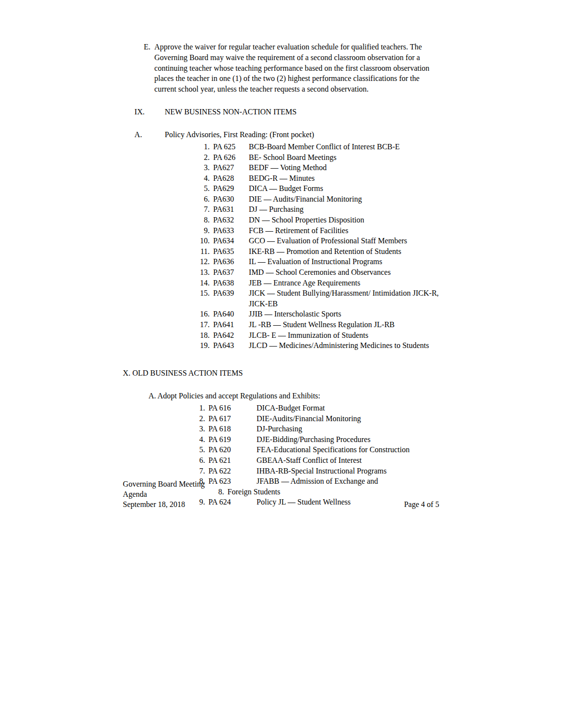E.
Approve the waiver for regular teacher evaluation schedule for qualified teachers. The Governing Board may waive the requirement of a second classroom observation for a continuing teacher whose teaching performance based on the first classroom observation places the teacher in one (1) of the two (2) highest performance classifications for the current school year, unless the teacher requests a second observation.
IX.
NEW BUSINESS NON-ACTION ITEMS
A.
Policy Advisories, First Reading: (Front pocket)
PA 625 BCB-Board Member Conflict of Interest BCB-E
PA 626 BE- School Board Meetings
PA627 BEDF — Voting Method
PA628 BEDG-R — Minutes
PA629 DICA — Budget Forms
PA630 DIE — Audits/Financial Monitoring
PA631 DJ — Purchasing
PA632 DN — School Properties Disposition
PA633 FCB — Retirement of Facilities
PA634 GCO — Evaluation of Professional Staff Members
PA635 IKE-RB — Promotion and Retention of Students
PA636 IL — Evaluation of Instructional Programs
PA637 IMD — School Ceremonies and Observances
PA638 JEB — Entrance Age Requirements
PA639 JICK — Student Bullying/Harassment/ Intimidation JICK-R, JICK-EB
PA640 JJIB — Interscholastic Sports
PA641 JL -RB — Student Wellness Regulation JL-RB
PA642 JLCB- E — Immunization of Students
PA643 JLCD — Medicines/Administering Medicines to Students
X. OLD BUSINESS ACTION ITEMS
A. Adopt Policies and accept Regulations and Exhibits:
PA 616 DICA-Budget Format
PA 617 DIE-Audits/Financial Monitoring
PA 618 DJ-Purchasing
PA 619 DJE-Bidding/Purchasing Procedures
PA 620 FEA-Educational Specifications for Construction
PA 621 GBEAA-Staff Conflict of Interest
PA 622 IHBA-RB-Special Instructional Programs
PA 623 JFABB — Admission of Exchange and
Foreign Students
PA 624 Policy JL — Student Wellness
Governing Board Meeting
Agenda
September 18, 2018
Page 4 of 5